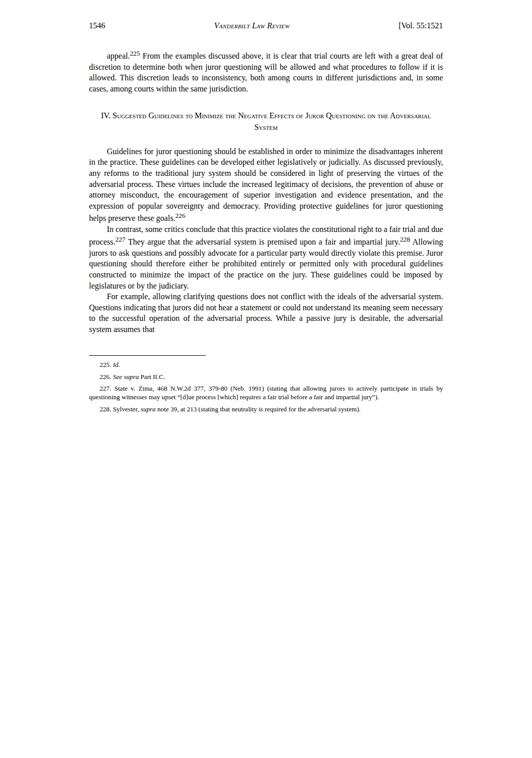1546 Vanderbilt Law Review [Vol. 55:1521
appeal.225 From the examples discussed above, it is clear that trial courts are left with a great deal of discretion to determine both when juror questioning will be allowed and what procedures to follow if it is allowed. This discretion leads to inconsistency, both among courts in different jurisdictions and, in some cases, among courts within the same jurisdiction.
IV. Suggested Guidelines to Minimize the Negative Effects of Juror Questioning on the Adversarial System
Guidelines for juror questioning should be established in order to minimize the disadvantages inherent in the practice. These guidelines can be developed either legislatively or judicially. As discussed previously, any reforms to the traditional jury system should be considered in light of preserving the virtues of the adversarial process. These virtues include the increased legitimacy of decisions, the prevention of abuse or attorney misconduct, the encouragement of superior investigation and evidence presentation, and the expression of popular sovereignty and democracy. Providing protective guidelines for juror questioning helps preserve these goals.226
In contrast, some critics conclude that this practice violates the constitutional right to a fair trial and due process.227 They argue that the adversarial system is premised upon a fair and impartial jury.228 Allowing jurors to ask questions and possibly advocate for a particular party would directly violate this premise. Juror questioning should therefore either be prohibited entirely or permitted only with procedural guidelines constructed to minimize the impact of the practice on the jury. These guidelines could be imposed by legislatures or by the judiciary.
For example, allowing clarifying questions does not conflict with the ideals of the adversarial system. Questions indicating that jurors did not hear a statement or could not understand its meaning seem necessary to the successful operation of the adversarial process. While a passive jury is desirable, the adversarial system assumes that
225. Id.
226. See supra Part II.C.
227. State v. Zima, 468 N.W.2d 377, 379-80 (Neb. 1991) (stating that allowing jurors to actively participate in trials by questioning witnesses may upset “[d]ue process [which] requires a fair trial before a fair and impartial jury”).
228. Sylvester, supra note 39, at 213 (stating tbat neutrality is required for the adversarial system).